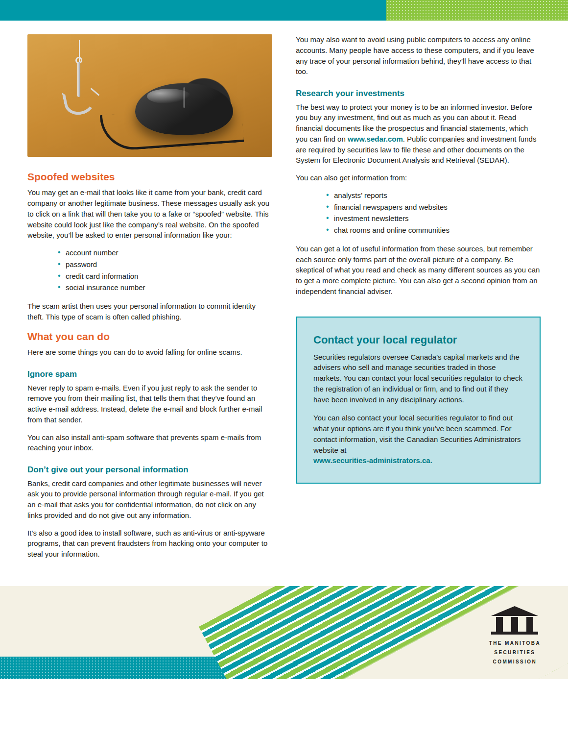Spoofed websites
You may get an e-mail that looks like it came from your bank, credit card company or another legitimate business. These messages usually ask you to click on a link that will then take you to a fake or “spoofed” website. This website could look just like the company’s real website. On the spoofed website, you’ll be asked to enter personal information like your:
account number
password
credit card information
social insurance number
The scam artist then uses your personal information to commit identity theft. This type of scam is often called phishing.
What you can do
Here are some things you can do to avoid falling for online scams.
Ignore spam
Never reply to spam e-mails. Even if you just reply to ask the sender to remove you from their mailing list, that tells them that they’ve found an active e-mail address. Instead, delete the e-mail and block further e-mail from that sender.
You can also install anti-spam software that prevents spam e-mails from reaching your inbox.
Don’t give out your personal information
Banks, credit card companies and other legitimate businesses will never ask you to provide personal information through regular e-mail. If you get an e-mail that asks you for confidential information, do not click on any links provided and do not give out any information.
It’s also a good idea to install software, such as anti-virus or anti-spyware programs, that can prevent fraudsters from hacking onto your computer to steal your information.
You may also want to avoid using public computers to access any online accounts. Many people have access to these computers, and if you leave any trace of your personal information behind, they’ll have access to that too.
Research your investments
The best way to protect your money is to be an informed investor. Before you buy any investment, find out as much as you can about it. Read financial documents like the prospectus and financial statements, which you can find on www.sedar.com. Public companies and investment funds are required by securities law to file these and other documents on the System for Electronic Document Analysis and Retrieval (SEDAR).
You can also get information from:
analysts’ reports
financial newspapers and websites
investment newsletters
chat rooms and online communities
You can get a lot of useful information from these sources, but remember each source only forms part of the overall picture of a company. Be skeptical of what you read and check as many different sources as you can to get a more complete picture. You can also get a second opinion from an independent financial adviser.
Contact your local regulator
Securities regulators oversee Canada’s capital markets and the advisers who sell and manage securities traded in those markets. You can contact your local securities regulator to check the registration of an individual or firm, and to find out if they have been involved in any disciplinary actions.
You can also contact your local securities regulator to find out what your options are if you think you’ve been scammed. For contact information, visit the Canadian Securities Administrators website at
www.securities-administrators.ca.
THE MANITOBA
SECURITIES
COMMISSION